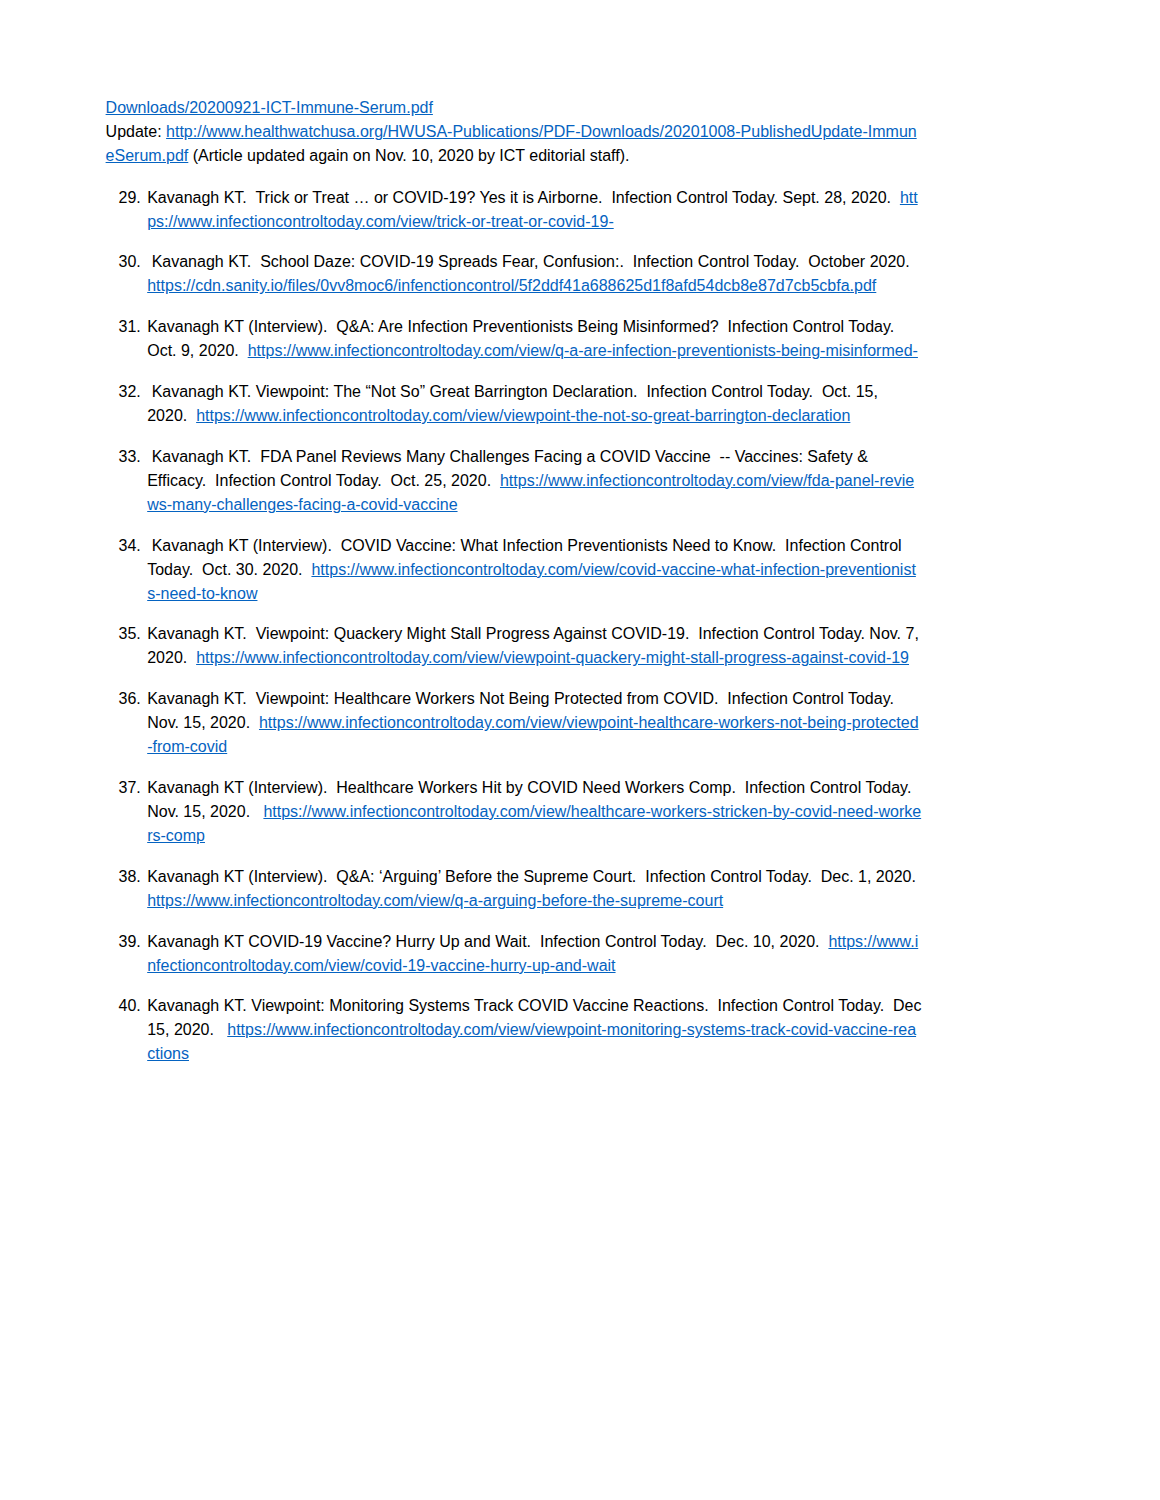Downloads/20200921-ICT-Immune-Serum.pdf
Update: http://www.healthwatchusa.org/HWUSA-Publications/PDF-Downloads/20201008-PublishedUpdate-ImmuneSerum.pdf (Article updated again on Nov. 10, 2020 by ICT editorial staff).
29. Kavanagh KT. Trick or Treat … or COVID-19? Yes it is Airborne. Infection Control Today. Sept. 28, 2020. https://www.infectioncontroltoday.com/view/trick-or-treat-or-covid-19-
30. Kavanagh KT. School Daze: COVID-19 Spreads Fear, Confusion:. Infection Control Today. October 2020.
https://cdn.sanity.io/files/0vv8moc6/infenctioncontrol/5f2ddf41a688625d1f8afd54dcb8e87d7cb5cbfa.pdf
31. Kavanagh KT (Interview). Q&A: Are Infection Preventionists Being Misinformed? Infection Control Today. Oct. 9, 2020. https://www.infectioncontroltoday.com/view/q-a-are-infection-preventionists-being-misinformed-
32. Kavanagh KT. Viewpoint: The “Not So” Great Barrington Declaration. Infection Control Today. Oct. 15, 2020. https://www.infectioncontroltoday.com/view/viewpoint-the-not-so-great-barrington-declaration
33. Kavanagh KT. FDA Panel Reviews Many Challenges Facing a COVID Vaccine -- Vaccines: Safety & Efficacy. Infection Control Today. Oct. 25, 2020. https://www.infectioncontroltoday.com/view/fda-panel-reviews-many-challenges-facing-a-covid-vaccine
34. Kavanagh KT (Interview). COVID Vaccine: What Infection Preventionists Need to Know. Infection Control Today. Oct. 30. 2020. https://www.infectioncontroltoday.com/view/covid-vaccine-what-infection-preventionists-need-to-know
35. Kavanagh KT. Viewpoint: Quackery Might Stall Progress Against COVID-19. Infection Control Today. Nov. 7, 2020. https://www.infectioncontroltoday.com/view/viewpoint-quackery-might-stall-progress-against-covid-19
36. Kavanagh KT. Viewpoint: Healthcare Workers Not Being Protected from COVID. Infection Control Today. Nov. 15, 2020. https://www.infectioncontroltoday.com/view/viewpoint-healthcare-workers-not-being-protected-from-covid
37. Kavanagh KT (Interview). Healthcare Workers Hit by COVID Need Workers Comp. Infection Control Today. Nov. 15, 2020. https://www.infectioncontroltoday.com/view/healthcare-workers-stricken-by-covid-need-workers-comp
38. Kavanagh KT (Interview). Q&A: ‘Arguing’ Before the Supreme Court. Infection Control Today. Dec. 1, 2020. https://www.infectioncontroltoday.com/view/q-a-arguing-before-the-supreme-court
39. Kavanagh KT COVID-19 Vaccine? Hurry Up and Wait. Infection Control Today. Dec. 10, 2020. https://www.infectioncontroltoday.com/view/covid-19-vaccine-hurry-up-and-wait
40. Kavanagh KT. Viewpoint: Monitoring Systems Track COVID Vaccine Reactions. Infection Control Today. Dec 15, 2020. https://www.infectioncontroltoday.com/view/viewpoint-monitoring-systems-track-covid-vaccine-reactions